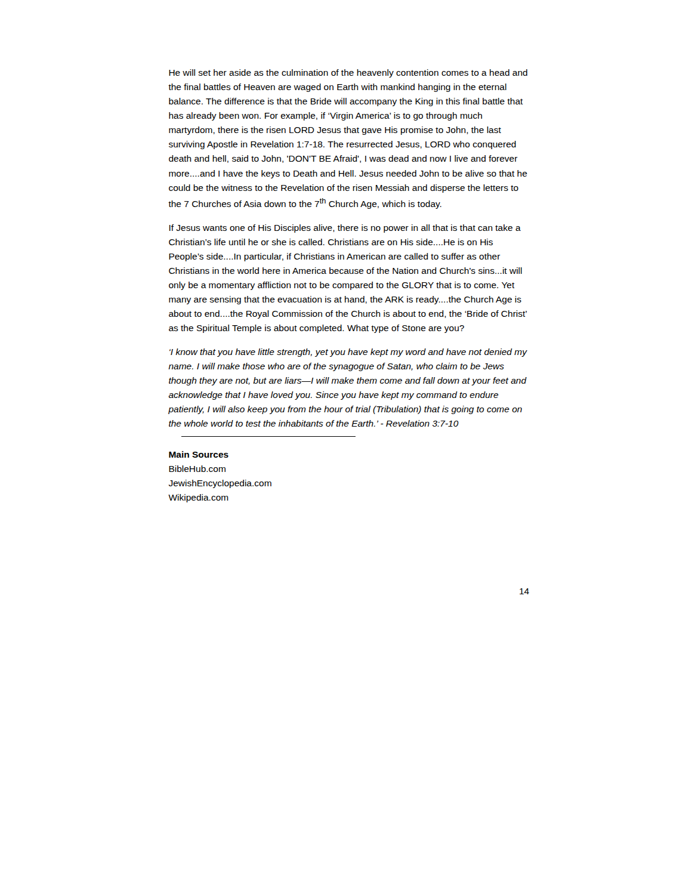He will set her aside as the culmination of the heavenly contention comes to a head and the final battles of Heaven are waged on Earth with mankind hanging in the eternal balance. The difference is that the Bride will accompany the King in this final battle that has already been won. For example, if ‘Virgin America’ is to go through much martyrdom, there is the risen LORD Jesus that gave His promise to John, the last surviving Apostle in Revelation 1:7-18. The resurrected Jesus, LORD who conquered death and hell, said to John, 'DON'T BE Afraid', I was dead and now I live and forever more....and I have the keys to Death and Hell. Jesus needed John to be alive so that he could be the witness to the Revelation of the risen Messiah and disperse the letters to the 7 Churches of Asia down to the 7th Church Age, which is today.
If Jesus wants one of His Disciples alive, there is no power in all that is that can take a Christian’s life until he or she is called. Christians are on His side....He is on His People’s side....In particular, if Christians in American are called to suffer as other Christians in the world here in America because of the Nation and Church's sins...it will only be a momentary affliction not to be compared to the GLORY that is to come. Yet many are sensing that the evacuation is at hand, the ARK is ready....the Church Age is about to end....the Royal Commission of the Church is about to end, the ‘Bride of Christ’ as the Spiritual Temple is about completed. What type of Stone are you?
‘I know that you have little strength, yet you have kept my word and have not denied my name. I will make those who are of the synagogue of Satan, who claim to be Jews though they are not, but are liars—I will make them come and fall down at your feet and acknowledge that I have loved you. Since you have kept my command to endure patiently, I will also keep you from the hour of trial (Tribulation) that is going to come on the whole world to test the inhabitants of the Earth.’ - Revelation 3:7-10
Main Sources
BibleHub.com
JewishEncyclopedia.com
Wikipedia.com
14